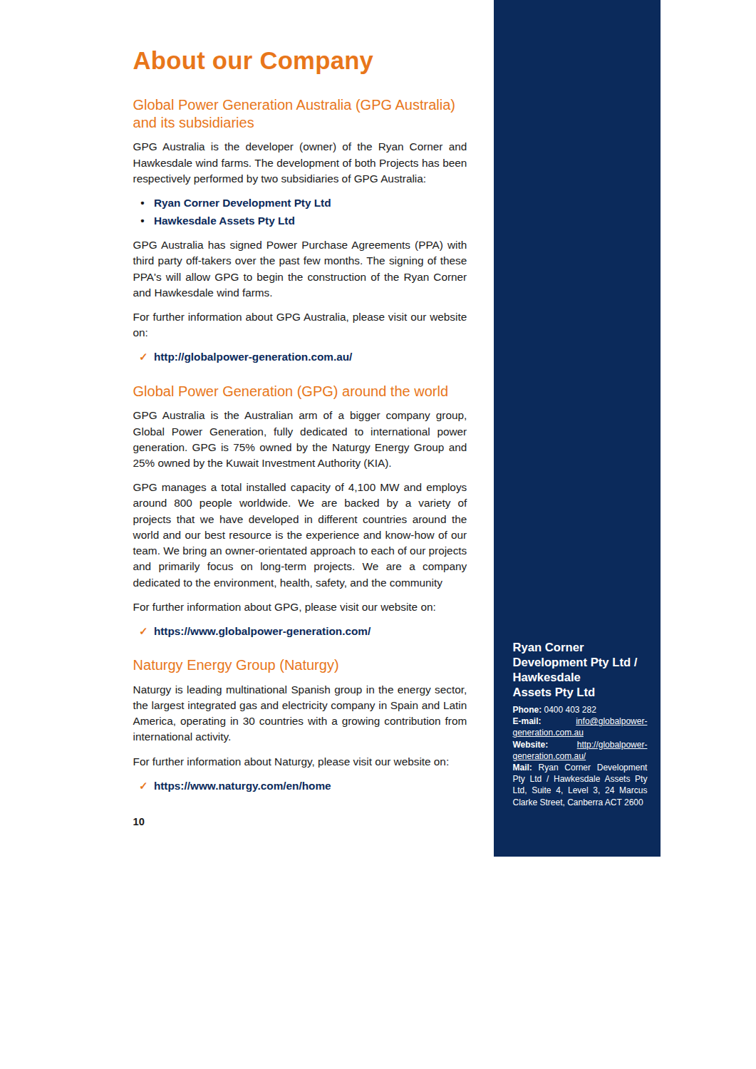Ryan Corner
Development Pty Ltd /
Hawkesdale
Assets Pty Ltd
Phone: 0400 403 282
E-mail: info@globalpower-generation.com.au
Website: http://globalpower-generation.com.au/
Mail: Ryan Corner Development Pty Ltd / Hawkesdale Assets Pty Ltd, Suite 4, Level 3, 24 Marcus Clarke Street, Canberra ACT 2600
About our Company
Global Power Generation Australia (GPG Australia)
and its subsidiaries
GPG Australia is the developer (owner) of the Ryan Corner and Hawkesdale wind farms. The development of both Projects has been respectively performed by two subsidiaries of GPG Australia:
Ryan Corner Development Pty Ltd
Hawkesdale Assets Pty Ltd
GPG Australia has signed Power Purchase Agreements (PPA) with third party off-takers over the past few months. The signing of these PPA's will allow GPG to begin the construction of the Ryan Corner and Hawkesdale wind farms.
For further information about GPG Australia, please visit our website on:
http://globalpower-generation.com.au/
Global Power Generation (GPG) around the world
GPG Australia is the Australian arm of a bigger company group, Global Power Generation, fully dedicated to international power generation. GPG is 75% owned by the Naturgy Energy Group and 25% owned by the Kuwait Investment Authority (KIA).
GPG manages a total installed capacity of 4,100 MW and employs around 800 people worldwide. We are backed by a variety of projects that we have developed in different countries around the world and our best resource is the experience and know-how of our team. We bring an owner-orientated approach to each of our projects and primarily focus on long-term projects. We are a company dedicated to the environment, health, safety, and the community
For further information about GPG, please visit our website on:
https://www.globalpower-generation.com/
Naturgy Energy Group (Naturgy)
Naturgy is leading multinational Spanish group in the energy sector, the largest integrated gas and electricity company in Spain and Latin America, operating in 30 countries with a growing contribution from international activity.
For further information about Naturgy, please visit our website on:
https://www.naturgy.com/en/home
10